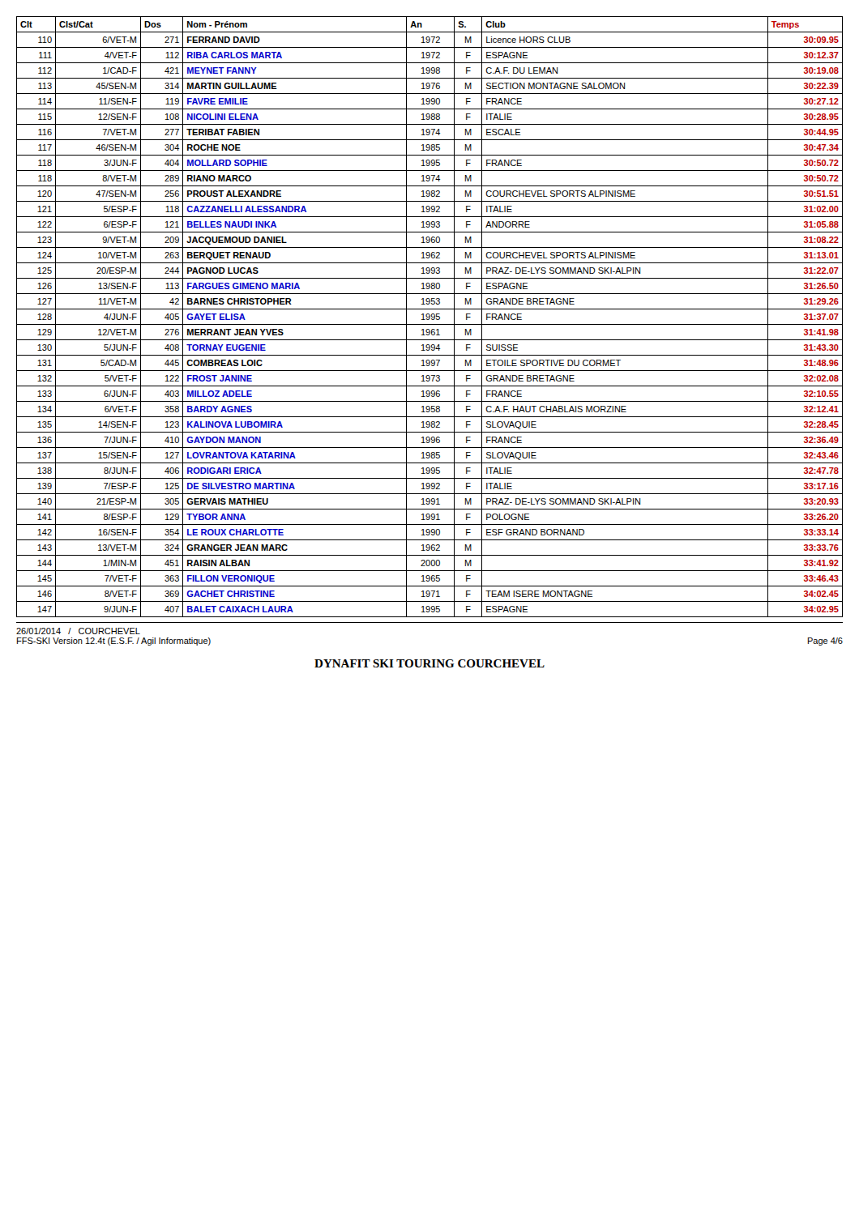| Clt | Clst/Cat | Dos | Nom - Prénom | An | S. | Club | Temps |
| --- | --- | --- | --- | --- | --- | --- | --- |
| 110 | 6/VET-M | 271 | FERRAND DAVID | 1972 | M | Licence HORS CLUB | 30:09.95 |
| 111 | 4/VET-F | 112 | RIBA CARLOS MARTA | 1972 | F | ESPAGNE | 30:12.37 |
| 112 | 1/CAD-F | 421 | MEYNET FANNY | 1998 | F | C.A.F. DU LEMAN | 30:19.08 |
| 113 | 45/SEN-M | 314 | MARTIN GUILLAUME | 1976 | M | SECTION MONTAGNE SALOMON | 30:22.39 |
| 114 | 11/SEN-F | 119 | FAVRE EMILIE | 1990 | F | FRANCE | 30:27.12 |
| 115 | 12/SEN-F | 108 | NICOLINI ELENA | 1988 | F | ITALIE | 30:28.95 |
| 116 | 7/VET-M | 277 | TERIBAT FABIEN | 1974 | M | ESCALE | 30:44.95 |
| 117 | 46/SEN-M | 304 | ROCHE NOE | 1985 | M | | 30:47.34 |
| 118 | 3/JUN-F | 404 | MOLLARD SOPHIE | 1995 | F | FRANCE | 30:50.72 |
| 118 | 8/VET-M | 289 | RIANO MARCO | 1974 | M | | 30:50.72 |
| 120 | 47/SEN-M | 256 | PROUST ALEXANDRE | 1982 | M | COURCHEVEL SPORTS ALPINISME | 30:51.51 |
| 121 | 5/ESP-F | 118 | CAZZANELLI ALESSANDRA | 1992 | F | ITALIE | 31:02.00 |
| 122 | 6/ESP-F | 121 | BELLES NAUDI INKA | 1993 | F | ANDORRE | 31:05.88 |
| 123 | 9/VET-M | 209 | JACQUEMOUD DANIEL | 1960 | M | | 31:08.22 |
| 124 | 10/VET-M | 263 | BERQUET RENAUD | 1962 | M | COURCHEVEL SPORTS ALPINISME | 31:13.01 |
| 125 | 20/ESP-M | 244 | PAGNOD LUCAS | 1993 | M | PRAZ- DE-LYS SOMMAND SKI-ALPIN | 31:22.07 |
| 126 | 13/SEN-F | 113 | FARGUES GIMENO MARIA | 1980 | F | ESPAGNE | 31:26.50 |
| 127 | 11/VET-M | 42 | BARNES CHRISTOPHER | 1953 | M | GRANDE BRETAGNE | 31:29.26 |
| 128 | 4/JUN-F | 405 | GAYET ELISA | 1995 | F | FRANCE | 31:37.07 |
| 129 | 12/VET-M | 276 | MERRANT JEAN YVES | 1961 | M | | 31:41.98 |
| 130 | 5/JUN-F | 408 | TORNAY EUGENIE | 1994 | F | SUISSE | 31:43.30 |
| 131 | 5/CAD-M | 445 | COMBREAS LOIC | 1997 | M | ETOILE SPORTIVE DU CORMET | 31:48.96 |
| 132 | 5/VET-F | 122 | FROST JANINE | 1973 | F | GRANDE BRETAGNE | 32:02.08 |
| 133 | 6/JUN-F | 403 | MILLOZ ADELE | 1996 | F | FRANCE | 32:10.55 |
| 134 | 6/VET-F | 358 | BARDY AGNES | 1958 | F | C.A.F. HAUT CHABLAIS MORZINE | 32:12.41 |
| 135 | 14/SEN-F | 123 | KALINOVA LUBOMIRA | 1982 | F | SLOVAQUIE | 32:28.45 |
| 136 | 7/JUN-F | 410 | GAYDON MANON | 1996 | F | FRANCE | 32:36.49 |
| 137 | 15/SEN-F | 127 | LOVRANTOVA KATARINA | 1985 | F | SLOVAQUIE | 32:43.46 |
| 138 | 8/JUN-F | 406 | RODIGARI ERICA | 1995 | F | ITALIE | 32:47.78 |
| 139 | 7/ESP-F | 125 | DE SILVESTRO MARTINA | 1992 | F | ITALIE | 33:17.16 |
| 140 | 21/ESP-M | 305 | GERVAIS MATHIEU | 1991 | M | PRAZ- DE-LYS SOMMAND SKI-ALPIN | 33:20.93 |
| 141 | 8/ESP-F | 129 | TYBOR ANNA | 1991 | F | POLOGNE | 33:26.20 |
| 142 | 16/SEN-F | 354 | LE ROUX CHARLOTTE | 1990 | F | ESF GRAND BORNAND | 33:33.14 |
| 143 | 13/VET-M | 324 | GRANGER JEAN MARC | 1962 | M | | 33:33.76 |
| 144 | 1/MIN-M | 451 | RAISIN ALBAN | 2000 | M | | 33:41.92 |
| 145 | 7/VET-F | 363 | FILLON VERONIQUE | 1965 | F | | 33:46.43 |
| 146 | 8/VET-F | 369 | GACHET CHRISTINE | 1971 | F | TEAM ISERE MONTAGNE | 34:02.45 |
| 147 | 9/JUN-F | 407 | BALET CAIXACH LAURA | 1995 | F | ESPAGNE | 34:02.95 |
26/01/2014 / COURCHEVEL
FFS-SKI Version 12.4t (E.S.F. / Agil Informatique)
Page 4/6
DYNAFIT SKI TOURING COURCHEVEL